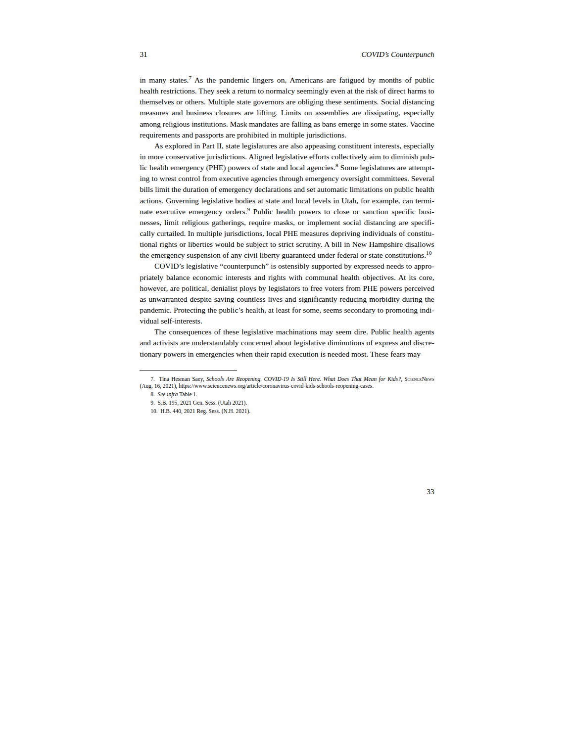31 COVID’s Counterpunch
in many states.7 As the pandemic lingers on, Americans are fatigued by months of public health restrictions. They seek a return to normalcy seemingly even at the risk of direct harms to themselves or others. Multiple state governors are obliging these sentiments. Social distancing measures and business closures are lifting. Limits on assemblies are dissipating, especially among religious institutions. Mask mandates are falling as bans emerge in some states. Vaccine requirements and passports are prohibited in multiple jurisdictions.
As explored in Part II, state legislatures are also appeasing constituent interests, especially in more conservative jurisdictions. Aligned legislative efforts collectively aim to diminish public health emergency (PHE) powers of state and local agencies.8 Some legislatures are attempting to wrest control from executive agencies through emergency oversight committees. Several bills limit the duration of emergency declarations and set automatic limitations on public health actions. Governing legislative bodies at state and local levels in Utah, for example, can terminate executive emergency orders.9 Public health powers to close or sanction specific businesses, limit religious gatherings, require masks, or implement social distancing are specifically curtailed. In multiple jurisdictions, local PHE measures depriving individuals of constitutional rights or liberties would be subject to strict scrutiny. A bill in New Hampshire disallows the emergency suspension of any civil liberty guaranteed under federal or state constitutions.10
COVID’s legislative “counterpunch” is ostensibly supported by expressed needs to appropriately balance economic interests and rights with communal health objectives. At its core, however, are political, denialist ploys by legislators to free voters from PHE powers perceived as unwarranted despite saving countless lives and significantly reducing morbidity during the pandemic. Protecting the public’s health, at least for some, seems secondary to promoting individual self-interests.
The consequences of these legislative machinations may seem dire. Public health agents and activists are understandably concerned about legislative diminutions of express and discretionary powers in emergencies when their rapid execution is needed most. These fears may
7. Tina Hesman Saey, Schools Are Reopening. COVID-19 Is Still Here. What Does That Mean for Kids?, ScienceNews (Aug. 16, 2021), https://www.sciencenews.org/article/coronavirus-covid-kids-schools-reopening-cases.
8. See infra Table 1.
9. S.B. 195, 2021 Gen. Sess. (Utah 2021).
10. H.B. 440, 2021 Reg. Sess. (N.H. 2021).
33